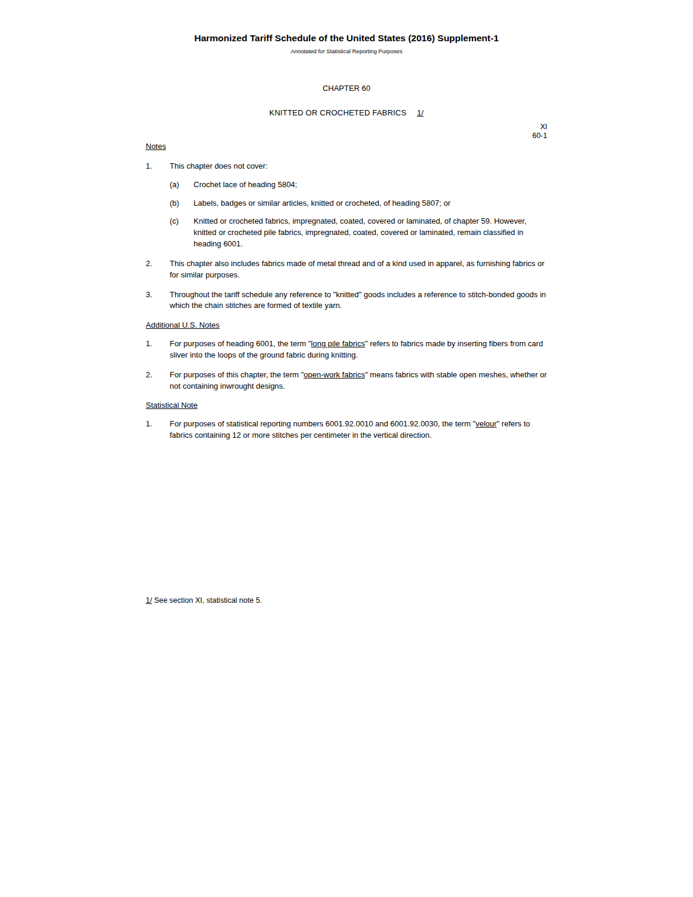Harmonized Tariff Schedule of the United States (2016) Supplement-1
Annotated for Statistical Reporting Purposes
CHAPTER 60
KNITTED OR CROCHETED FABRICS 1/
XI
60-1
Notes
1. This chapter does not cover:
(a) Crochet lace of heading 5804;
(b) Labels, badges or similar articles, knitted or crocheted, of heading 5807; or
(c) Knitted or crocheted fabrics, impregnated, coated, covered or laminated, of chapter 59. However, knitted or crocheted pile fabrics, impregnated, coated, covered or laminated, remain classified in heading 6001.
2. This chapter also includes fabrics made of metal thread and of a kind used in apparel, as furnishing fabrics or for similar purposes.
3. Throughout the tariff schedule any reference to "knitted" goods includes a reference to stitch-bonded goods in which the chain stitches are formed of textile yarn.
Additional U.S. Notes
1. For purposes of heading 6001, the term "long pile fabrics" refers to fabrics made by inserting fibers from card sliver into the loops of the ground fabric during knitting.
2. For purposes of this chapter, the term "open-work fabrics" means fabrics with stable open meshes, whether or not containing inwrought designs.
Statistical Note
1. For purposes of statistical reporting numbers 6001.92.0010 and 6001.92.0030, the term "velour" refers to fabrics containing 12 or more stitches per centimeter in the vertical direction.
1/ See section XI, statistical note 5.